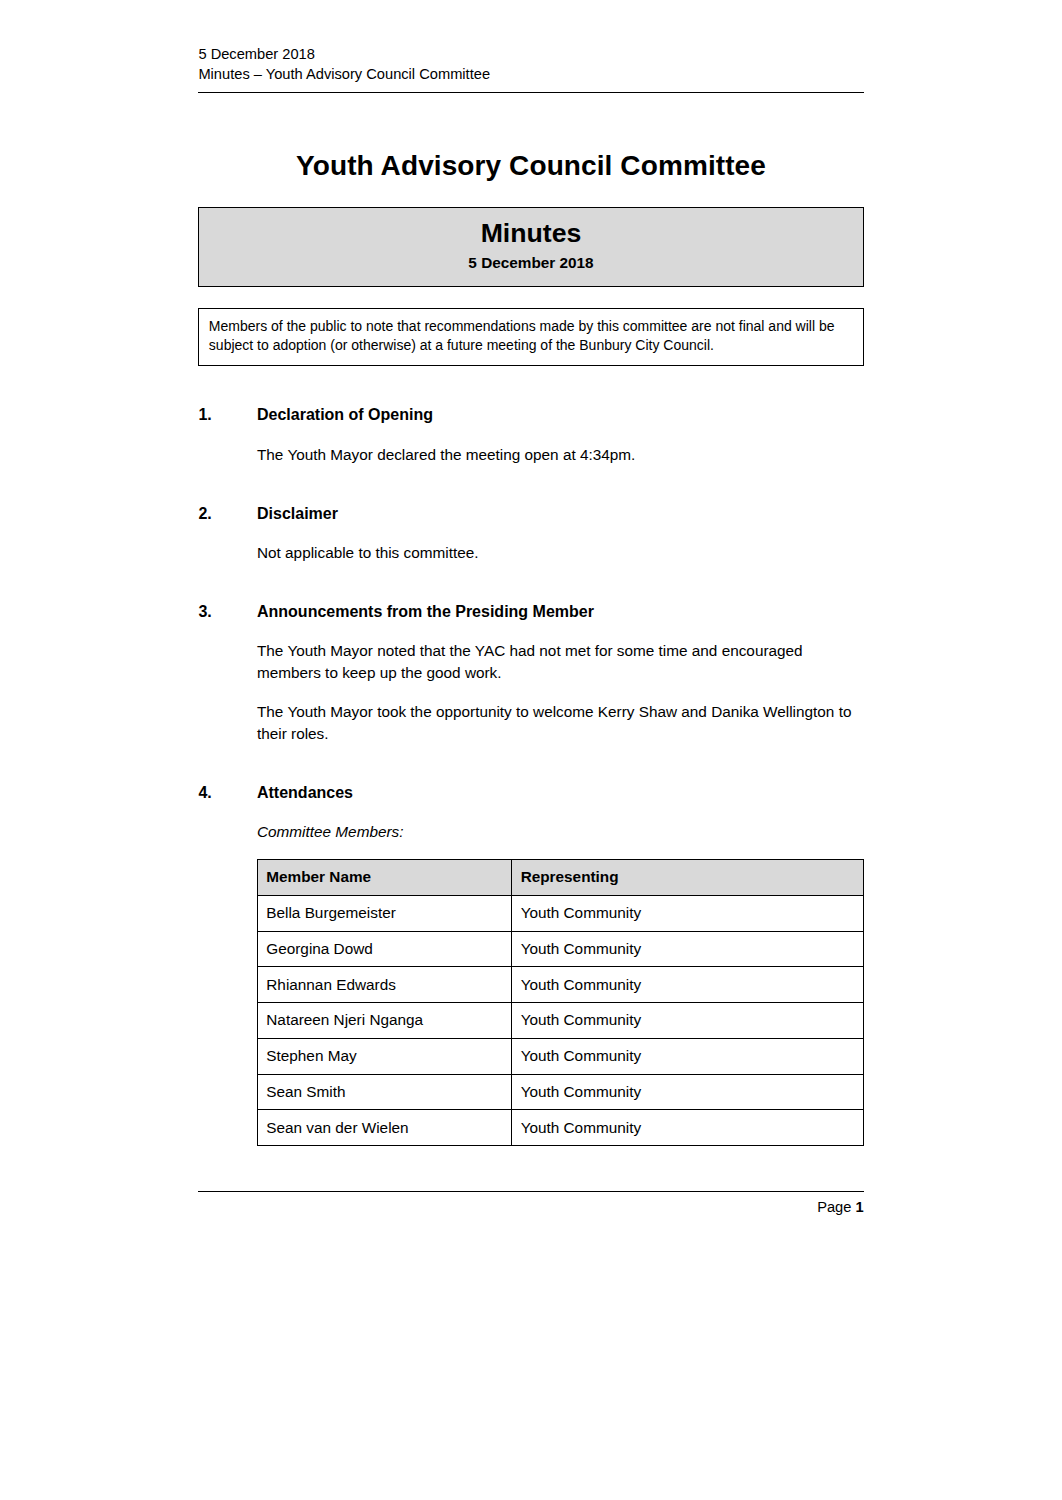5 December 2018 Minutes – Youth Advisory Council Committee
Youth Advisory Council Committee
Minutes 5 December 2018
Members of the public to note that recommendations made by this committee are not final and will be subject to adoption (or otherwise) at a future meeting of the Bunbury City Council.
1. Declaration of Opening
The Youth Mayor declared the meeting open at 4:34pm.
2. Disclaimer
Not applicable to this committee.
3. Announcements from the Presiding Member
The Youth Mayor noted that the YAC had not met for some time and encouraged members to keep up the good work.
The Youth Mayor took the opportunity to welcome Kerry Shaw and Danika Wellington to their roles.
4. Attendances
Committee Members:
| Member Name | Representing |
| --- | --- |
| Bella Burgemeister | Youth Community |
| Georgina Dowd | Youth Community |
| Rhiannan Edwards | Youth Community |
| Natareen Njeri Nganga | Youth Community |
| Stephen May | Youth Community |
| Sean Smith | Youth Community |
| Sean van der Wielen | Youth Community |
Page 1